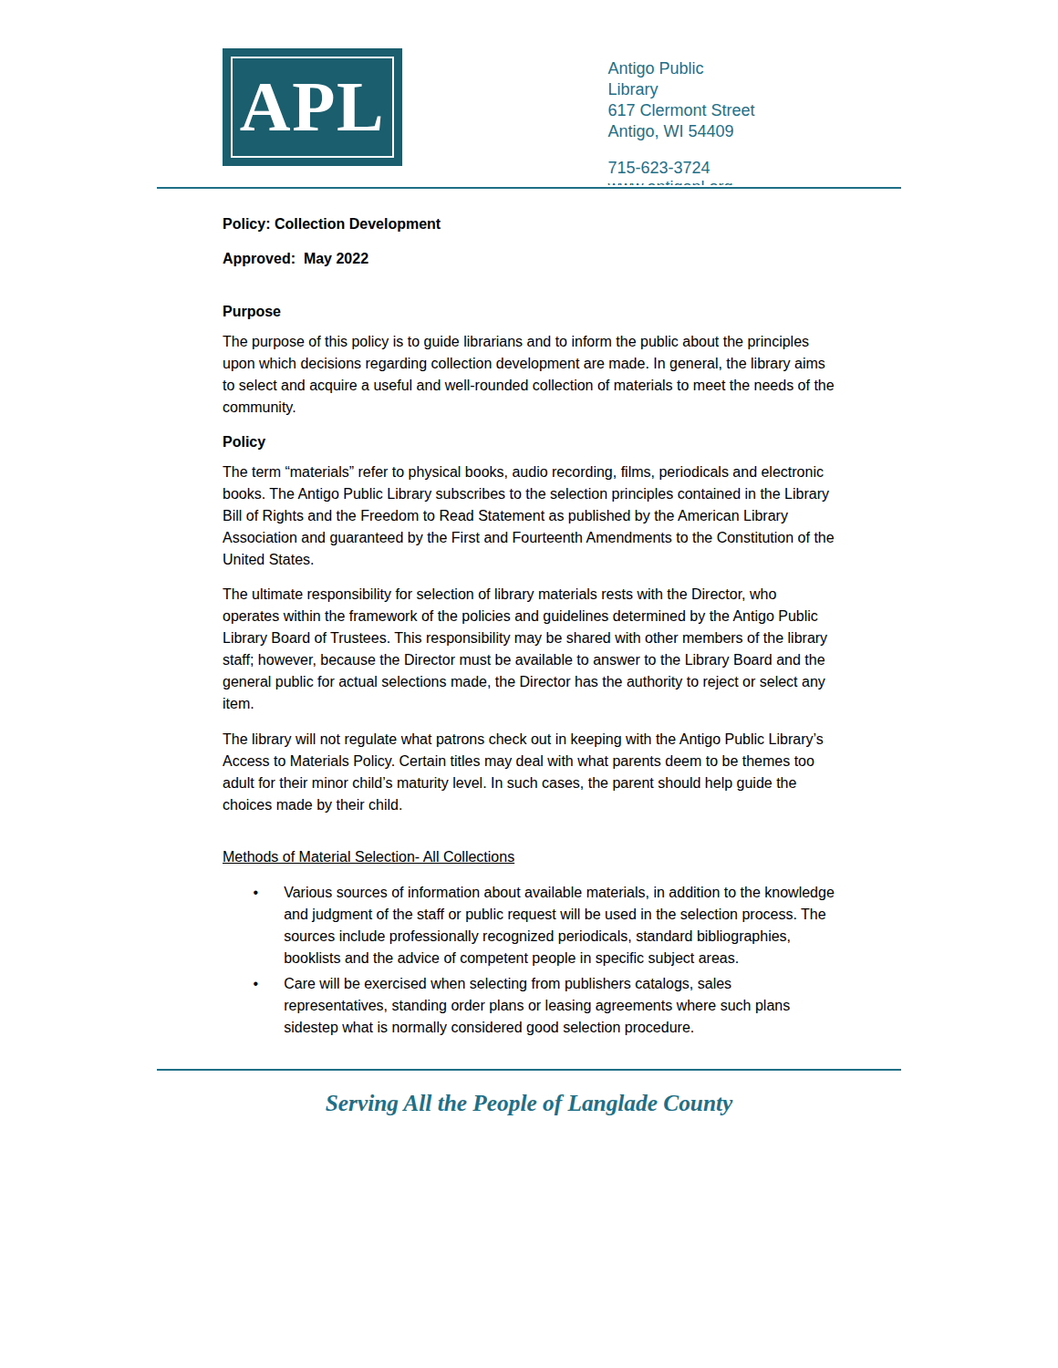APL
Antigo Public
Library
617 Clermont Street
Antigo, WI 54409
715-623-3724
www.antigopl.org
Policy: Collection Development
Approved: May 2022
Purpose
The purpose of this policy is to guide librarians and to inform the public about the principles upon which decisions regarding collection development are made. In general, the library aims to select and acquire a useful and well-rounded collection of materials to meet the needs of the community.
Policy
The term “materials” refer to physical books, audio recording, films, periodicals and electronic books. The Antigo Public Library subscribes to the selection principles contained in the Library Bill of Rights and the Freedom to Read Statement as published by the American Library Association and guaranteed by the First and Fourteenth Amendments to the Constitution of the United States.
The ultimate responsibility for selection of library materials rests with the Director, who operates within the framework of the policies and guidelines determined by the Antigo Public Library Board of Trustees. This responsibility may be shared with other members of the library staff; however, because the Director must be available to answer to the Library Board and the general public for actual selections made, the Director has the authority to reject or select any item.
The library will not regulate what patrons check out in keeping with the Antigo Public Library’s Access to Materials Policy. Certain titles may deal with what parents deem to be themes too adult for their minor child’s maturity level. In such cases, the parent should help guide the choices made by their child.
Methods of Material Selection- All Collections
Various sources of information about available materials, in addition to the knowledge and judgment of the staff or public request will be used in the selection process. The sources include professionally recognized periodicals, standard bibliographies, booklists and the advice of competent people in specific subject areas.
Care will be exercised when selecting from publishers catalogs, sales representatives, standing order plans or leasing agreements where such plans sidestep what is normally considered good selection procedure.
Serving All the People of Langlade County